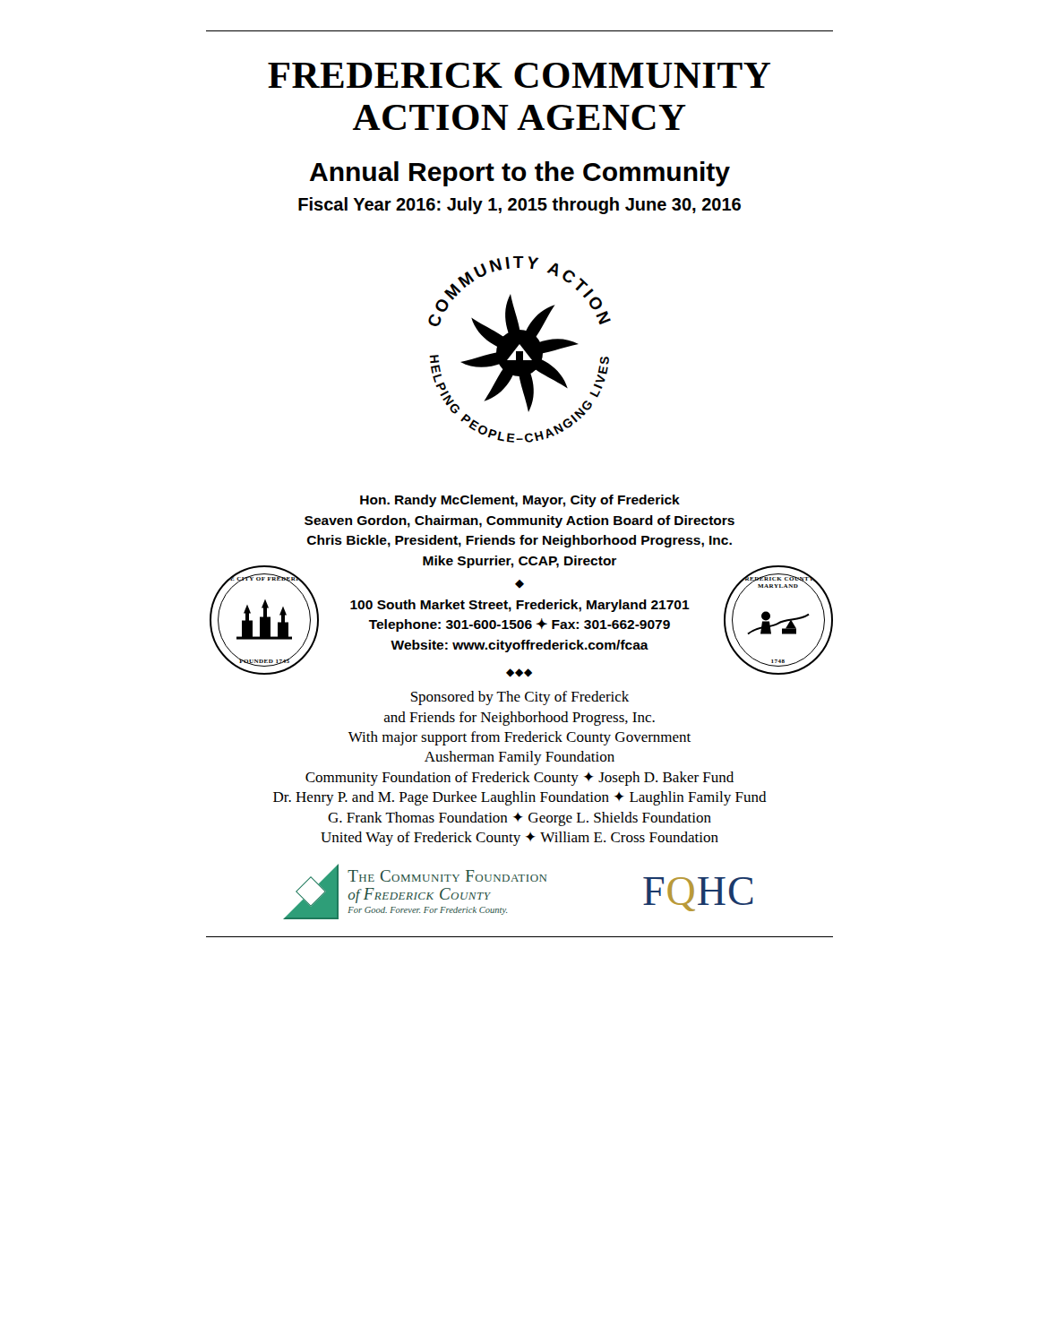FREDERICK COMMUNITY
ACTION AGENCY
Annual Report to the Community
Fiscal Year 2016: July 1, 2015 through June 30, 2016
COMMUNITY ACTION HELPING PEOPLE–CHANGING LIVES
Hon. Randy McClement, Mayor, City of Frederick
Seaven Gordon, Chairman, Community Action Board of Directors
Chris Bickle, President, Friends for Neighborhood Progress, Inc.
Mike Spurrier, CCAP, Director
◆
100 South Market Street, Frederick, Maryland 21701
Telephone: 301-600-1506 ✦ Fax: 301-662-9079
Website: www.cityoffrederick.com/fcaa
◆◆◆
THE CITY OF FREDERICK
FOUNDED 1745
FREDERICK COUNTY, MARYLAND
1748
Sponsored by The City of Frederick
and Friends for Neighborhood Progress, Inc.
With major support from Frederick County Government
Ausherman Family Foundation
Community Foundation of Frederick County ✦ Joseph D. Baker Fund
Dr. Henry P. and M. Page Durkee Laughlin Foundation ✦ Laughlin Family Fund
G. Frank Thomas Foundation ✦ George L. Shields Foundation
United Way of Frederick County ✦ William E. Cross Foundation
The Community Foundation
of Frederick County
For Good. Forever. For Frederick County.
FQHC